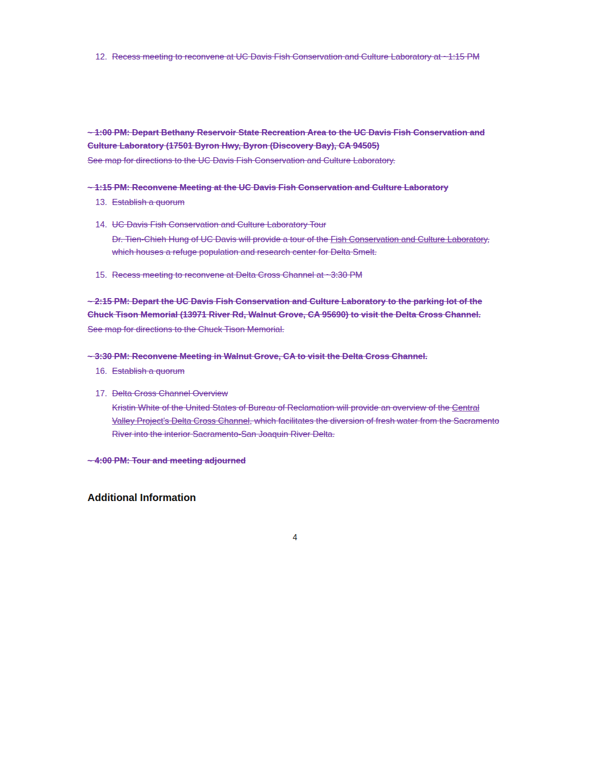Recess meeting to reconvene at UC Davis Fish Conservation and Culture Laboratory at ~1:15 PM
~ 1:00 PM: Depart Bethany Reservoir State Recreation Area to the UC Davis Fish Conservation and Culture Laboratory (17501 Byron Hwy, Byron (Discovery Bay), CA 94505)
See map for directions to the UC Davis Fish Conservation and Culture Laboratory.
~ 1:15 PM: Reconvene Meeting at the UC Davis Fish Conservation and Culture Laboratory
Establish a quorum
UC Davis Fish Conservation and Culture Laboratory Tour Dr. Tien-Chieh Hung of UC Davis will provide a tour of the Fish Conservation and Culture Laboratory, which houses a refuge population and research center for Delta Smelt.
Recess meeting to reconvene at Delta Cross Channel at ~3:30 PM
~ 2:15 PM: Depart the UC Davis Fish Conservation and Culture Laboratory to the parking lot of the Chuck Tison Memorial (13971 River Rd, Walnut Grove, CA 95690) to visit the Delta Cross Channel.
See map for directions to the Chuck Tison Memorial.
~ 3:30 PM: Reconvene Meeting in Walnut Grove, CA to visit the Delta Cross Channel.
Establish a quorum
Delta Cross Channel Overview Kristin White of the United States of Bureau of Reclamation will provide an overview of the Central Valley Project's Delta Cross Channel, which facilitates the diversion of fresh water from the Sacramento River into the interior Sacramento-San Joaquin River Delta.
~ 4:00 PM: Tour and meeting adjourned
Additional Information
4